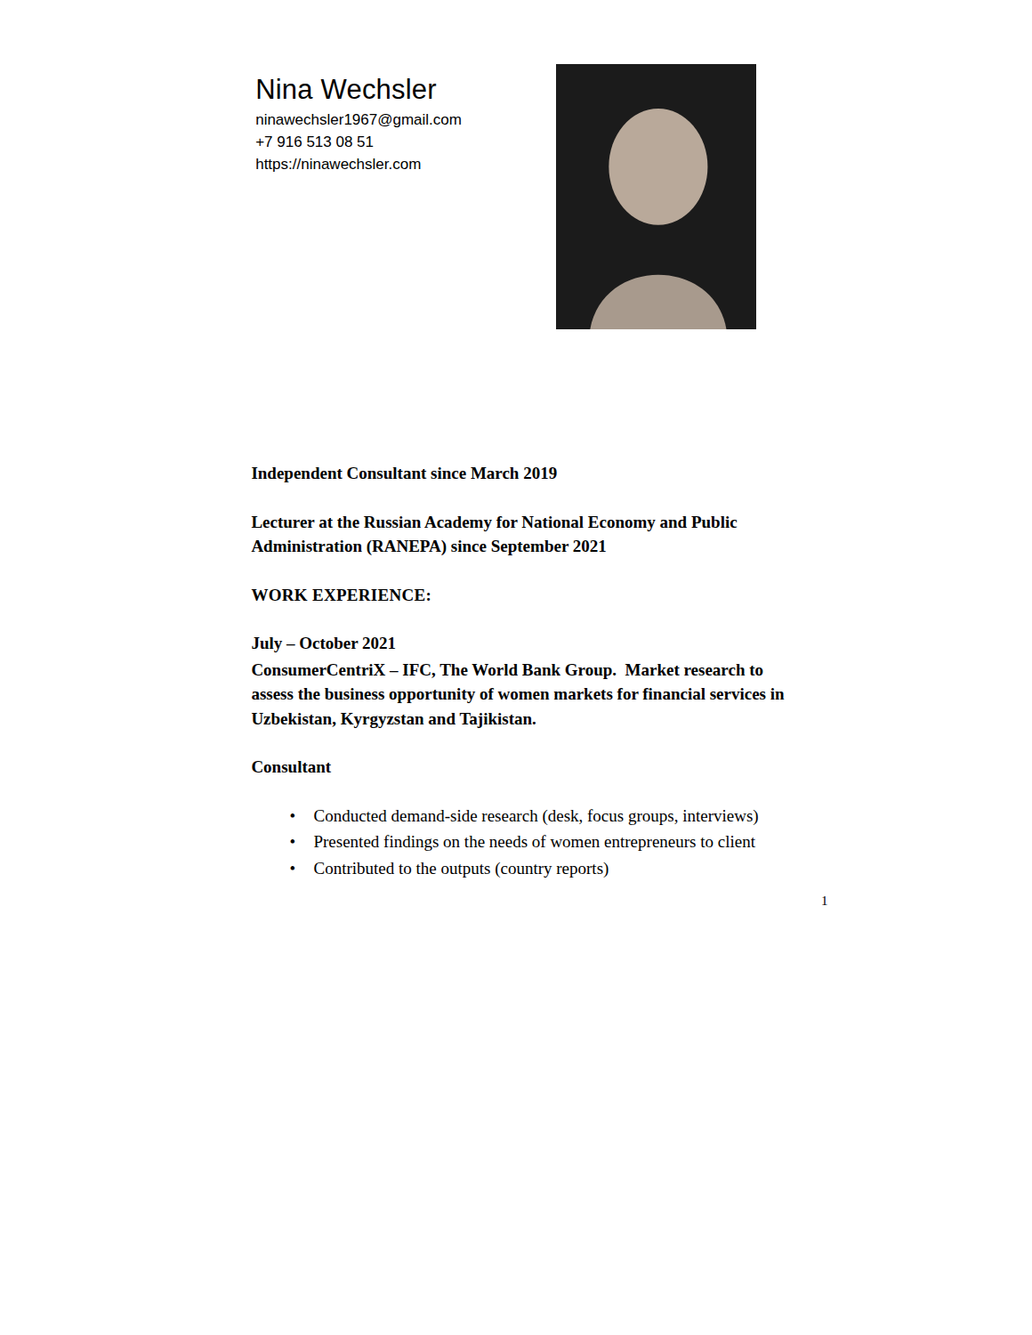Nina Wechsler
ninawechsler1967@gmail.com
+7 916 513 08 51
https://ninawechsler.com
Independent Consultant since March 2019
Lecturer at the Russian Academy for National Economy and Public Administration (RANEPA) since September 2021
WORK EXPERIENCE:
July – October 2021
ConsumerCentriX – IFC, The World Bank Group. Market research to assess the business opportunity of women markets for financial services in Uzbekistan, Kyrgyzstan and Tajikistan.
Consultant
Conducted demand-side research (desk, focus groups, interviews)
Presented findings on the needs of women entrepreneurs to client
Contributed to the outputs (country reports)
1